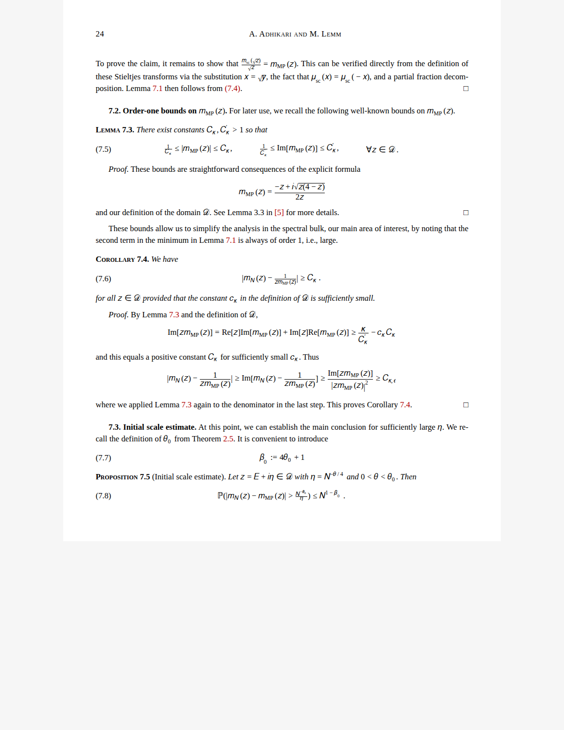24 A. Adhikari and M. Lemm
To prove the claim, it remains to show that msc(z) z = mMP(z) . This can be verified directly from the definition of these Stieltjes transforms via the substitution x=y, the fact that μsc(x)=μsc(−x), and a partial fraction decomposition. Lemma 7.1 then follows from (7.4).□
7.2. Order-one bounds on mMP(z). For later use, we recall the following well-known bounds on mMP(z).
Lemma 7.3. There exist constants Cκ,Cκ′>1 so that
(7.5) 1Cκ ≤ |mMP(z)| ≤ Cκ, 1Cκ′ ≤ Im[mMP(z)] ≤ Cκ′, ∀z∈𝒟.
Proof. These bounds are straightforward consequences of the explicit formula
mMP(z) = −z+iz(4−z) 2z
and our definition of the domain 𝒟. See Lemma 3.3 in [5] for more details.□
These bounds allow us to simplify the analysis in the spectral bulk, our main area of interest, by noting that the second term in the minimum in Lemma 7.1 is always of order 1, i.e., large.
Corollary 7.4. We have
(7.6) | mN(z) − 1zmMP(z) | ≥ Cκ.
for all z∈𝒟 provided that the constant cκ in the definition of 𝒟 is sufficiently small.
Proof. By Lemma 7.3 and the definition of 𝒟,
Im[zmMP(z)] = Re[z]Im[mMP(z)] + Im[z]Re[mMP(z)] ≥ κCκ′ − cκCκ
and this equals a positive constant Cκ for sufficiently small cκ. Thus
| mN(z) − 1zmMP(z) | ≥ Im [ mN(z) − 1zmMP(z) ] ≥ Im[zmMP(z)] |zmMP(z)|2 ≥ Cκ,ϵ
where we applied Lemma 7.3 again to the denominator in the last step. This proves Corollary 7.4.□
7.3. Initial scale estimate. At this point, we can establish the main conclusion for sufficiently large η. We recall the definition of θ0 from Theorem 2.5. It is convenient to introduce
(7.7) β0 := 4θ0+1
Proposition 7.5 (Initial scale estimate). Let z=E+iη∈𝒟 with η=N−θ/4 and 0<θ<θ0. Then
(7.8) ℙ ( |mN(z) − mMP(z)| > N−θ0 η ) ≤ N1−β0.